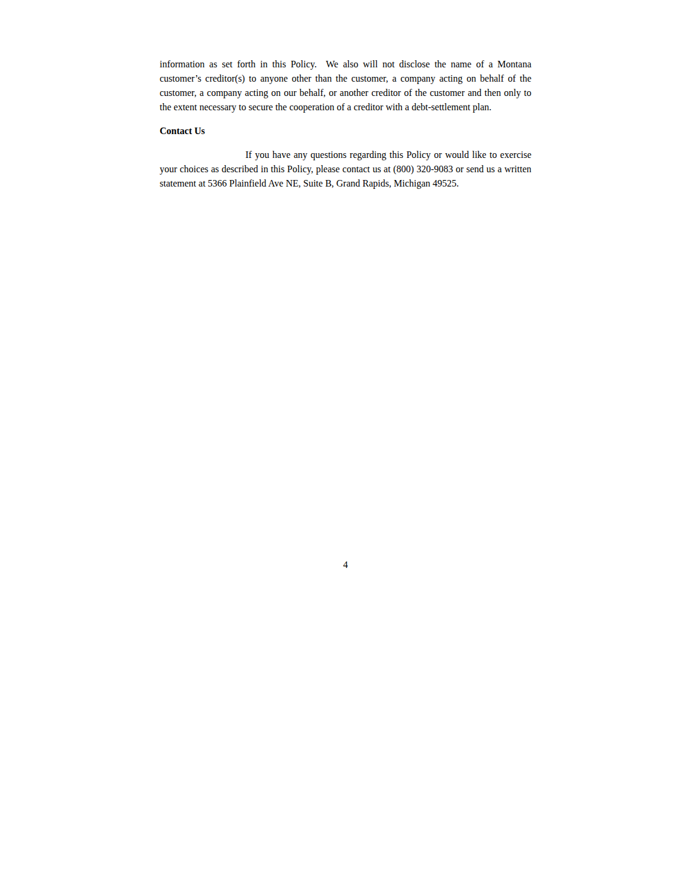information as set forth in this Policy. We also will not disclose the name of a Montana customer’s creditor(s) to anyone other than the customer, a company acting on behalf of the customer, a company acting on our behalf, or another creditor of the customer and then only to the extent necessary to secure the cooperation of a creditor with a debt-settlement plan.
Contact Us
If you have any questions regarding this Policy or would like to exercise your choices as described in this Policy, please contact us at (800) 320-9083 or send us a written statement at 5366 Plainfield Ave NE, Suite B, Grand Rapids, Michigan 49525.
4